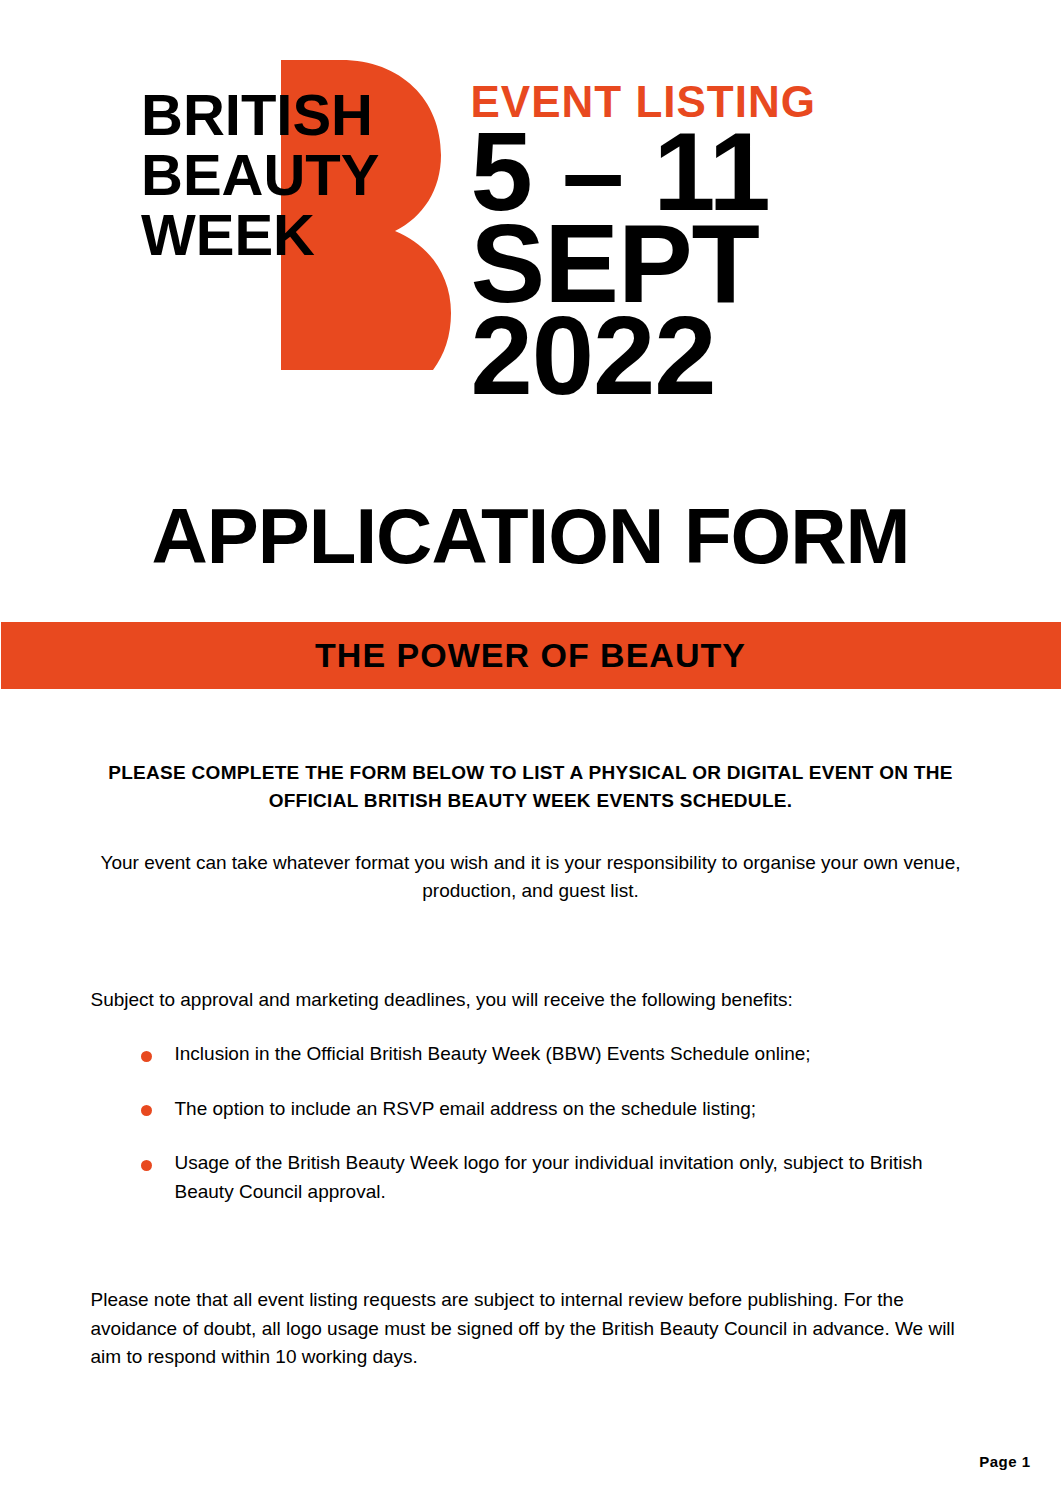BRITISH BEAUTY WEEK
Event Listing
5 – 11 Sept 2022
Application Form
The Power of Beauty
Please complete the form below to list a physical or digital event on the official British Beauty Week events schedule.
Your event can take whatever format you wish and it is your responsibility to organise your own venue, production, and guest list.
Subject to approval and marketing deadlines, you will receive the following benefits:
Inclusion in the Official British Beauty Week (BBW) Events Schedule online;
The option to include an RSVP email address on the schedule listing;
Usage of the British Beauty Week logo for your individual invitation only, subject to British Beauty Council approval.
Please note that all event listing requests are subject to internal review before publishing. For the avoidance of doubt, all logo usage must be signed off by the British Beauty Council in advance. We will aim to respond within 10 working days.
Page 1